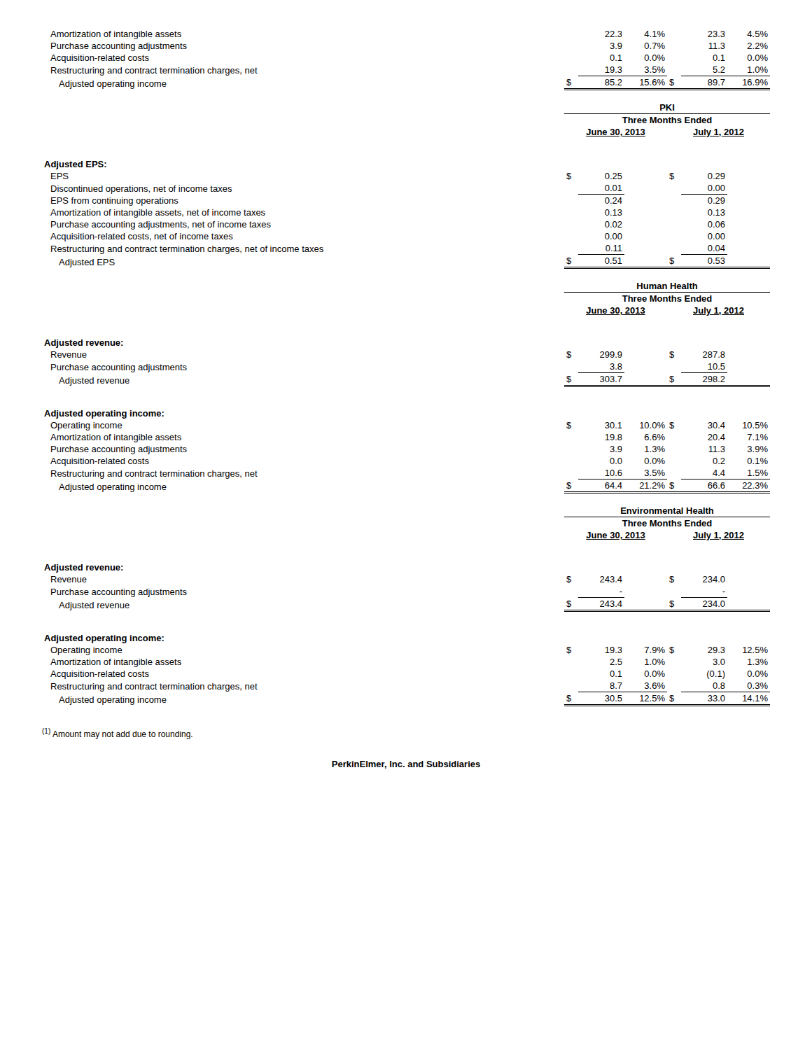| Amortization of intangible assets | | 22.3 | 4.1% | | 23.3 | 4.5% |
| Purchase accounting adjustments | | 3.9 | 0.7% | | 11.3 | 2.2% |
| Acquisition-related costs | | 0.1 | 0.0% | | 0.1 | 0.0% |
| Restructuring and contract termination charges, net | | 19.3 | 3.5% | | 5.2 | 1.0% |
| Adjusted operating income | $ | 85.2 | 15.6% | $ | 89.7 | 16.9% |
| | PKI |
| | Three Months Ended |
| | June 30, 2013 | July 1, 2012 |
| Adjusted EPS: |
| EPS | $ | 0.25 | | $ | 0.29 | |
| Discontinued operations, net of income taxes | | 0.01 | | | 0.00 | |
| EPS from continuing operations | | 0.24 | | | 0.29 | |
| Amortization of intangible assets, net of income taxes | | 0.13 | | | 0.13 | |
| Purchase accounting adjustments, net of income taxes | | 0.02 | | | 0.06 | |
| Acquisition-related costs, net of income taxes | | 0.00 | | | 0.00 | |
| Restructuring and contract termination charges, net of income taxes | | 0.11 | | | 0.04 | |
| Adjusted EPS | $ | 0.51 | | $ | 0.53 | |
| | Human Health |
| | Three Months Ended |
| | June 30, 2013 | July 1, 2012 |
| Adjusted revenue: |
| Revenue | $ | 299.9 | | $ | 287.8 | |
| Purchase accounting adjustments | | 3.8 | | | 10.5 | |
| Adjusted revenue | $ | 303.7 | | $ | 298.2 | |
| Adjusted operating income: |
| Operating income | $ | 30.1 | 10.0% | $ | 30.4 | 10.5% |
| Amortization of intangible assets | | 19.8 | 6.6% | | 20.4 | 7.1% |
| Purchase accounting adjustments | | 3.9 | 1.3% | | 11.3 | 3.9% |
| Acquisition-related costs | | 0.0 | 0.0% | | 0.2 | 0.1% |
| Restructuring and contract termination charges, net | | 10.6 | 3.5% | | 4.4 | 1.5% |
| Adjusted operating income | $ | 64.4 | 21.2% | $ | 66.6 | 22.3% |
| | Environmental Health |
| | Three Months Ended |
| | June 30, 2013 | July 1, 2012 |
| Adjusted revenue: |
| Revenue | $ | 243.4 | | $ | 234.0 | |
| Purchase accounting adjustments | | - | | | - | |
| Adjusted revenue | $ | 243.4 | | $ | 234.0 | |
| Adjusted operating income: |
| Operating income | $ | 19.3 | 7.9% | $ | 29.3 | 12.5% |
| Amortization of intangible assets | | 2.5 | 1.0% | | 3.0 | 1.3% |
| Acquisition-related costs | | 0.1 | 0.0% | | (0.1) | 0.0% |
| Restructuring and contract termination charges, net | | 8.7 | 3.6% | | 0.8 | 0.3% |
| Adjusted operating income | $ | 30.5 | 12.5% | $ | 33.0 | 14.1% |
(1) Amount may not add due to rounding.
PerkinElmer, Inc. and Subsidiaries